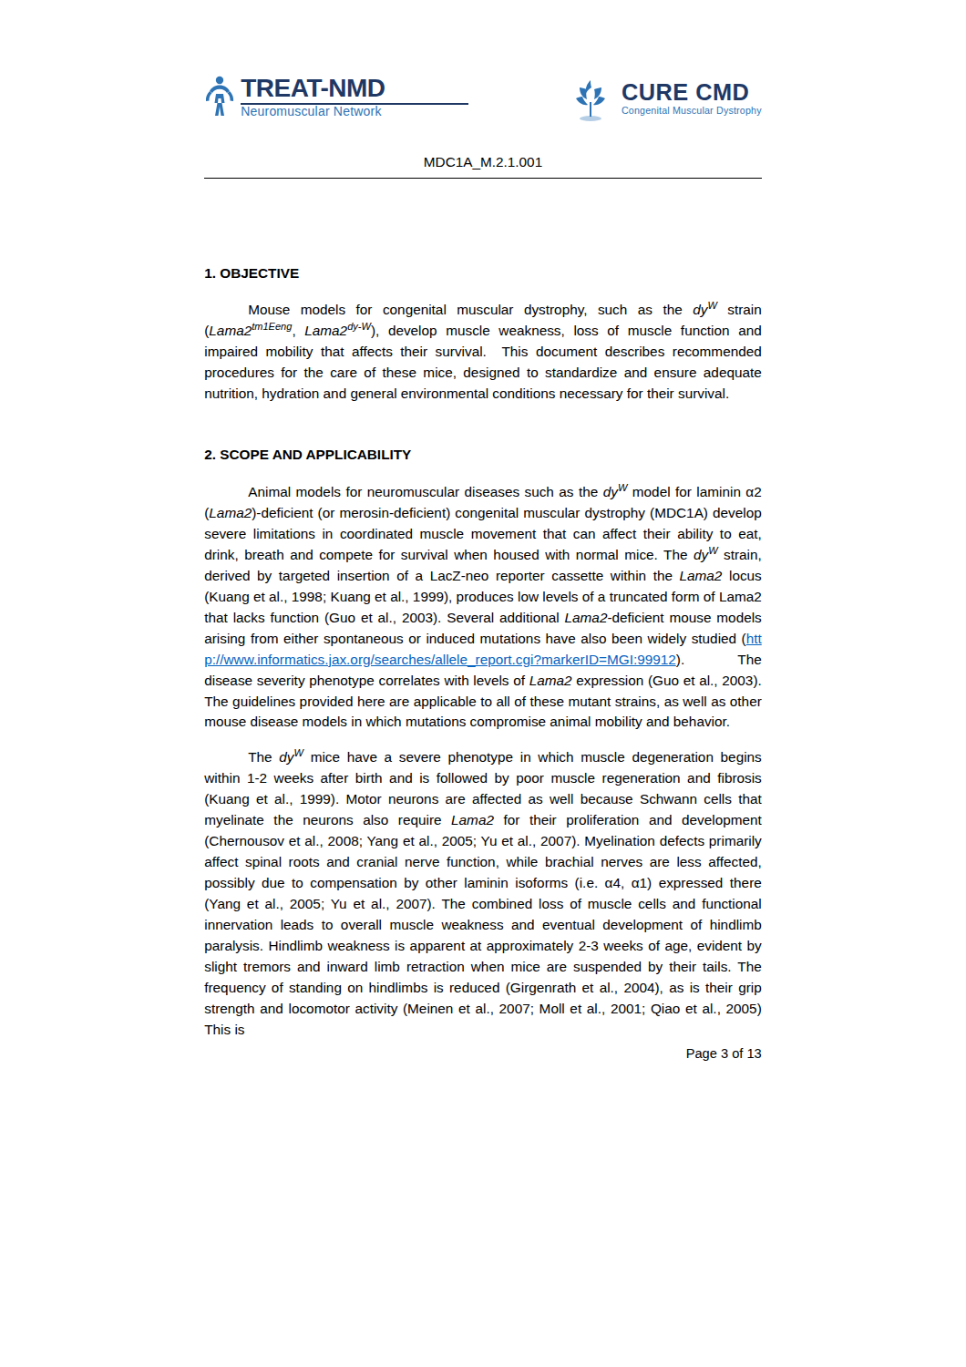TREAT-NMD
Neuromuscular Network
CURE CMD
Congenital Muscular Dystrophy
MDC1A_M.2.1.001
1. OBJECTIVE
Mouse models for congenital muscular dystrophy, such as the dyW strain (Lama2tm1Eeng, Lama2dy-W), develop muscle weakness, loss of muscle function and impaired mobility that affects their survival. This document describes recommended procedures for the care of these mice, designed to standardize and ensure adequate nutrition, hydration and general environmental conditions necessary for their survival.
2. SCOPE AND APPLICABILITY
Animal models for neuromuscular diseases such as the dyW model for laminin α2 (Lama2)-deficient (or merosin-deficient) congenital muscular dystrophy (MDC1A) develop severe limitations in coordinated muscle movement that can affect their ability to eat, drink, breath and compete for survival when housed with normal mice. The dyW strain, derived by targeted insertion of a LacZ-neo reporter cassette within the Lama2 locus (Kuang et al., 1998; Kuang et al., 1999), produces low levels of a truncated form of Lama2 that lacks function (Guo et al., 2003). Several additional Lama2-deficient mouse models arising from either spontaneous or induced mutations have also been widely studied (http://www.informatics.jax.org/searches/allele_report.cgi?markerID=MGI:99912). The disease severity phenotype correlates with levels of Lama2 expression (Guo et al., 2003). The guidelines provided here are applicable to all of these mutant strains, as well as other mouse disease models in which mutations compromise animal mobility and behavior.
The dyW mice have a severe phenotype in which muscle degeneration begins within 1-2 weeks after birth and is followed by poor muscle regeneration and fibrosis (Kuang et al., 1999). Motor neurons are affected as well because Schwann cells that myelinate the neurons also require Lama2 for their proliferation and development (Chernousov et al., 2008; Yang et al., 2005; Yu et al., 2007). Myelination defects primarily affect spinal roots and cranial nerve function, while brachial nerves are less affected, possibly due to compensation by other laminin isoforms (i.e. α4, α1) expressed there (Yang et al., 2005; Yu et al., 2007). The combined loss of muscle cells and functional innervation leads to overall muscle weakness and eventual development of hindlimb paralysis. Hindlimb weakness is apparent at approximately 2-3 weeks of age, evident by slight tremors and inward limb retraction when mice are suspended by their tails. The frequency of standing on hindlimbs is reduced (Girgenrath et al., 2004), as is their grip strength and locomotor activity (Meinen et al., 2007; Moll et al., 2001; Qiao et al., 2005) This is
Page 3 of 13